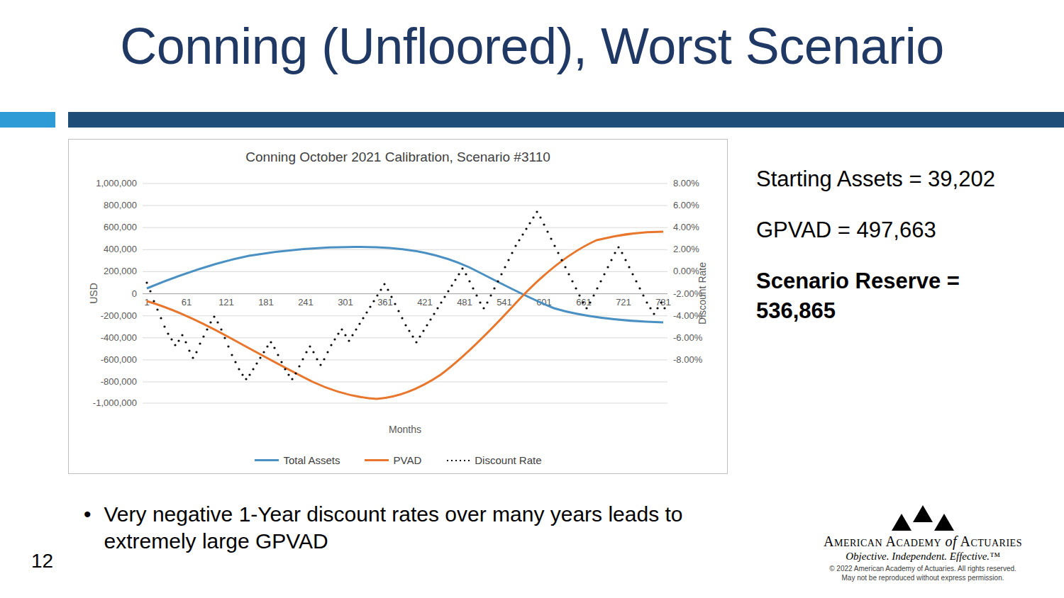Conning (Unfloored), Worst Scenario
Conning October 2021 Calibration, Scenario #3110
1,000,000 800,000 600,000 400,000 200,000 0 -200,000 -400,000 -600,000 -800,000 -1,000,000 8.00% 6.00% 4.00% 2.00% 0.00% -2.00% -4.00% -6.00% -8.00% USD Discount Rate Months 1 61 121 181 241 301 361 421 481 541 601 661 721 781
Total Assets PVAD Discount Rate
Starting Assets = 39,202
GPVAD = 497,663
Scenario Reserve = 536,865
• Very negative 1-Year discount rates over many years leads to extremely large GPVAD
12
American Academy of Actuaries
Objective. Independent. Effective.™
© 2022 American Academy of Actuaries. All rights reserved.
May not be reproduced without express permission.